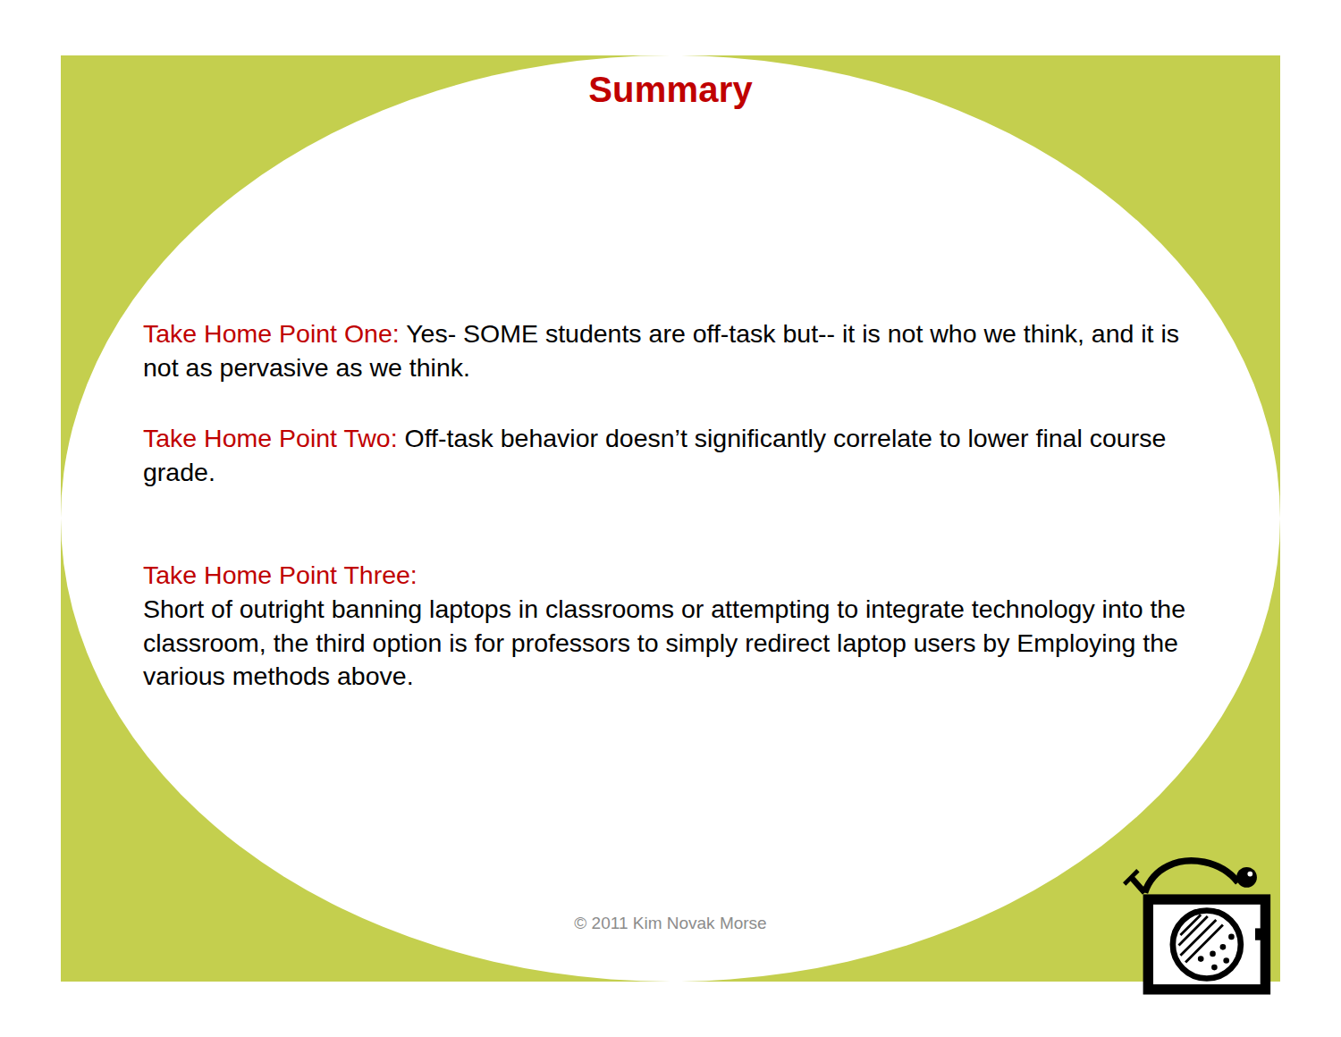Summary
Take Home Point One: Yes- SOME students are off-task but-- it is not who we think, and it is not as pervasive as we think.
Take Home Point Two: Off-task behavior doesn’t significantly correlate to lower final course grade.
Take Home Point Three:
Short of outright banning laptops in classrooms or attempting to integrate technology into the classroom, the third option is for professors to simply redirect laptop users by Employing the various methods above.
© 2011 Kim Novak Morse